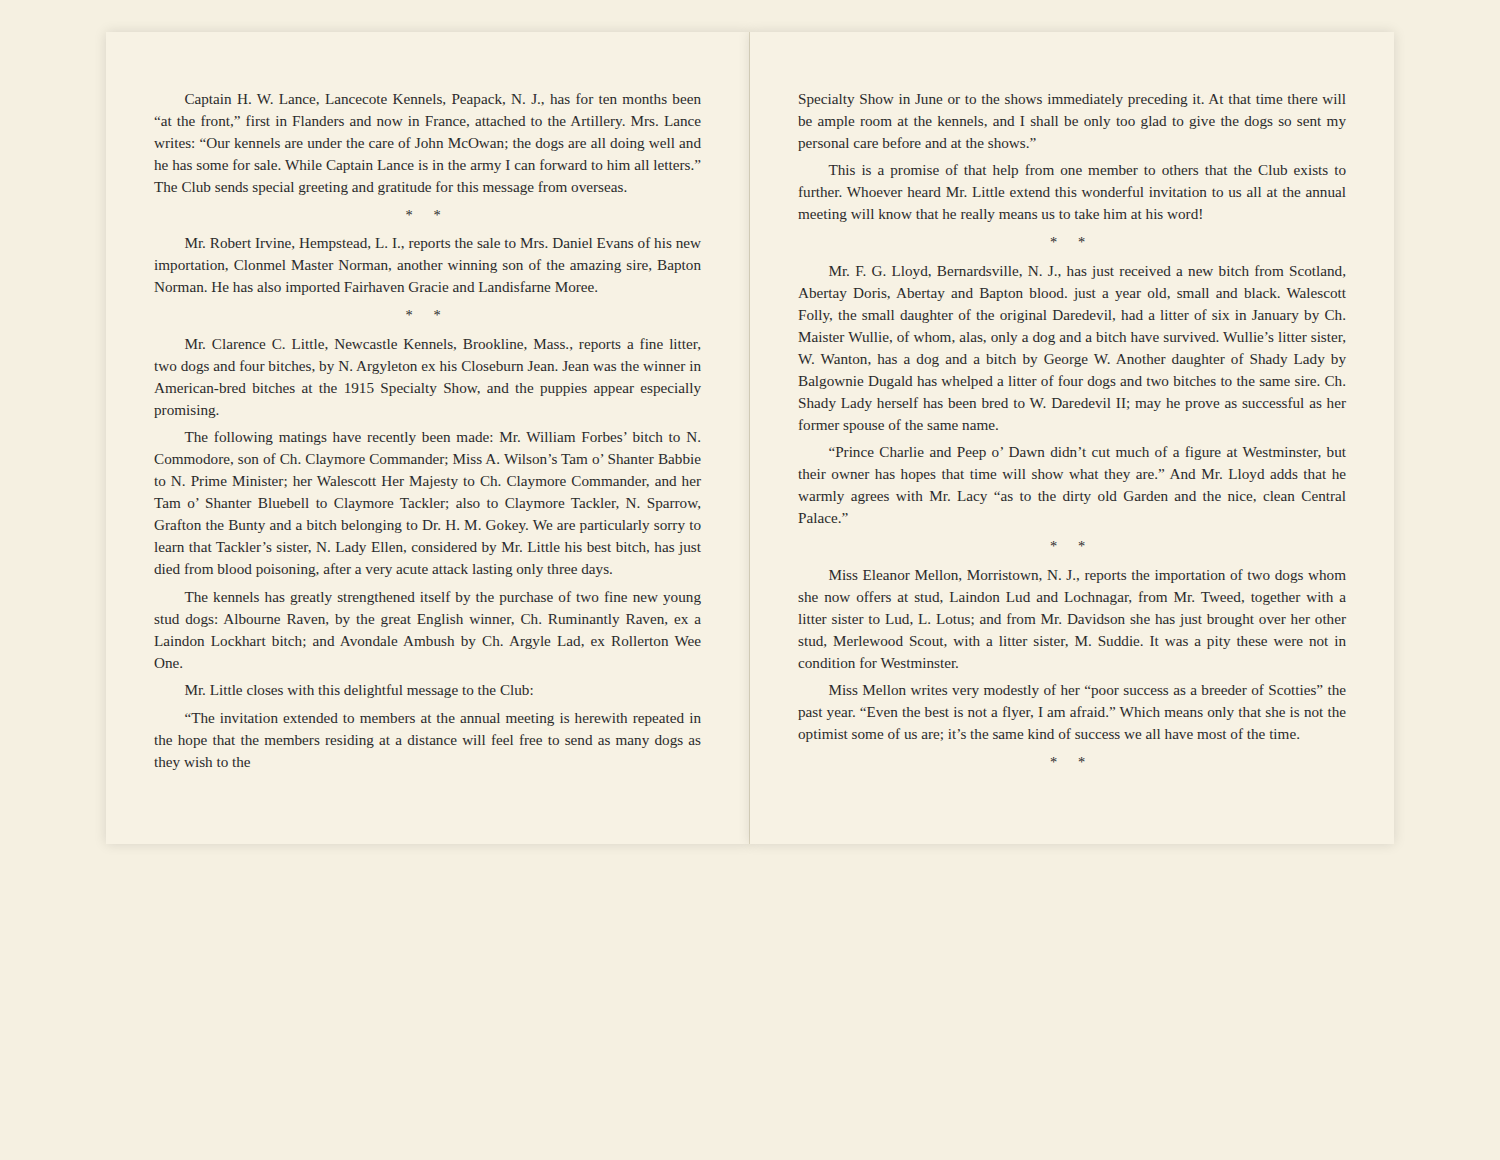Captain H. W. Lance, Lancecote Kennels, Peapack, N. J., has for ten months been “at the front,” first in Flanders and now in France, attached to the Artillery. Mrs. Lance writes: “Our kennels are under the care of John McOwan; the dogs are all doing well and he has some for sale. While Captain Lance is in the army I can forward to him all letters.” The Club sends special greeting and gratitude for this message from overseas.
* *
Mr. Robert Irvine, Hempstead, L. I., reports the sale to Mrs. Daniel Evans of his new importation, Clonmel Master Norman, another winning son of the amazing sire, Bapton Norman. He has also imported Fairhaven Gracie and Landisfarne Moree.
* *
Mr. Clarence C. Little, Newcastle Kennels, Brookline, Mass., reports a fine litter, two dogs and four bitches, by N. Argyleton ex his Closeburn Jean. Jean was the winner in American-bred bitches at the 1915 Specialty Show, and the puppies appear especially promising.
The following matings have recently been made: Mr. William Forbes’ bitch to N. Commodore, son of Ch. Claymore Commander; Miss A. Wilson’s Tam o’ Shanter Babbie to N. Prime Minister; her Walescott Her Majesty to Ch. Claymore Commander, and her Tam o’ Shanter Bluebell to Claymore Tackler; also to Claymore Tackler, N. Sparrow, Grafton the Bunty and a bitch belonging to Dr. H. M. Gokey. We are particularly sorry to learn that Tackler’s sister, N. Lady Ellen, considered by Mr. Little his best bitch, has just died from blood poisoning, after a very acute attack lasting only three days.
The kennels has greatly strengthened itself by the purchase of two fine new young stud dogs: Albourne Raven, by the great English winner, Ch. Ruminantly Raven, ex a Laindon Lockhart bitch; and Avondale Ambush by Ch. Argyle Lad, ex Rollerton Wee One.
Mr. Little closes with this delightful message to the Club:
“The invitation extended to members at the annual meeting is herewith repeated in the hope that the members residing at a distance will feel free to send as many dogs as they wish to the
Specialty Show in June or to the shows immediately preceding it. At that time there will be ample room at the kennels, and I shall be only too glad to give the dogs so sent my personal care before and at the shows.”
This is a promise of that help from one member to others that the Club exists to further. Whoever heard Mr. Little extend this wonderful invitation to us all at the annual meeting will know that he really means us to take him at his word!
* *
Mr. F. G. Lloyd, Bernardsville, N. J., has just received a new bitch from Scotland, Abertay Doris, Abertay and Bapton blood. just a year old, small and black. Walescott Folly, the small daughter of the original Daredevil, had a litter of six in January by Ch. Maister Wullie, of whom, alas, only a dog and a bitch have survived. Wullie’s litter sister, W. Wanton, has a dog and a bitch by George W. Another daughter of Shady Lady by Balgownie Dugald has whelped a litter of four dogs and two bitches to the same sire. Ch. Shady Lady herself has been bred to W. Daredevil II; may he prove as successful as her former spouse of the same name.
“Prince Charlie and Peep o’ Dawn didn’t cut much of a figure at Westminster, but their owner has hopes that time will show what they are.” And Mr. Lloyd adds that he warmly agrees with Mr. Lacy “as to the dirty old Garden and the nice, clean Central Palace.”
* *
Miss Eleanor Mellon, Morristown, N. J., reports the importation of two dogs whom she now offers at stud, Laindon Lud and Lochnagar, from Mr. Tweed, together with a litter sister to Lud, L. Lotus; and from Mr. Davidson she has just brought over her other stud, Merlewood Scout, with a litter sister, M. Suddie. It was a pity these were not in condition for Westminster.
Miss Mellon writes very modestly of her “poor success as a breeder of Scotties” the past year. “Even the best is not a flyer, I am afraid.” Which means only that she is not the optimist some of us are; it’s the same kind of success we all have most of the time.
* *